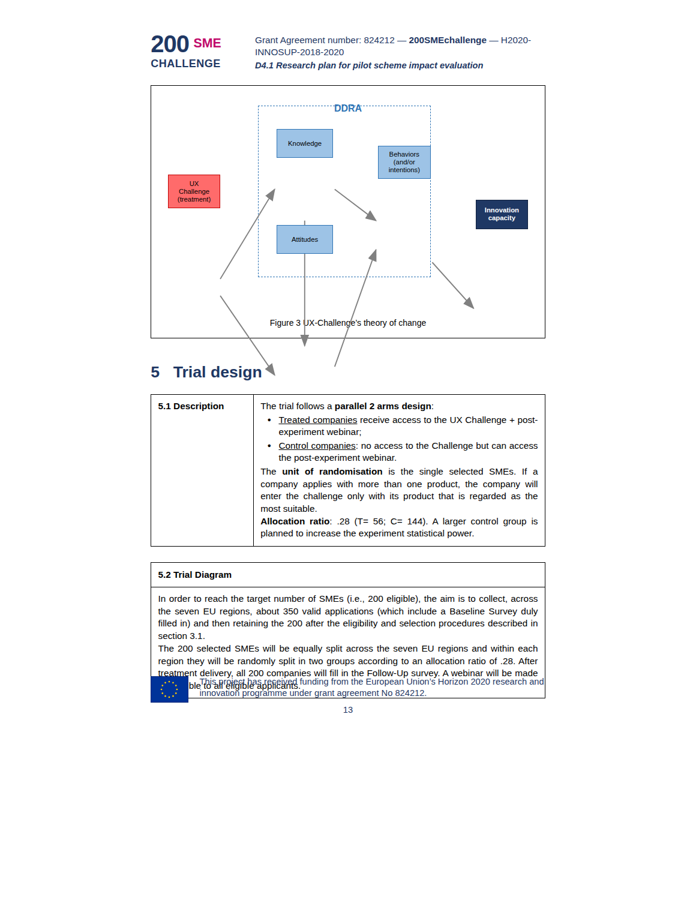200 SME
CHALLENGE
Grant Agreement number: 824212 — 200SMEchallenge — H2020-INNOSUP-2018-2020
D4.1 Research plan for pilot scheme impact evaluation
DDRA
UX
Challenge
(treatment)
Knowledge
Attitudes
Behaviors
(and/or
intentions)
Innovation
capacity
Figure 3 UX-Challenge’s theory of change
5 Trial design
| 5.1 Description | The trial follows a parallel 2 arms design : Treated companies receive access to the UX Challenge + post-experiment webinar; Control companies : no access to the Challenge but can access the post-experiment webinar. The unit of randomisation is the single selected SMEs. If a company applies with more than one product, the company will enter the challenge only with its product that is regarded as the most suitable. Allocation ratio : .28 (T= 56; C= 144). A larger control group is planned to increase the experiment statistical power. |
| 5.2 Trial Diagram |
| In order to reach the target number of SMEs (i.e., 200 eligible), the aim is to collect, across the seven EU regions, about 350 valid applications (which include a Baseline Survey duly filled in) and then retaining the 200 after the eligibility and selection procedures described in section 3.1. The 200 selected SMEs will be equally split across the seven EU regions and within each region they will be randomly split in two groups according to an allocation ratio of .28. After treatment delivery, all 200 companies will fill in the Follow-Up survey. A webinar will be made accessible to all eligible applicants. |
This project has received funding from the European Union’s Horizon 2020 research and innovation programme under grant agreement No 824212.
13